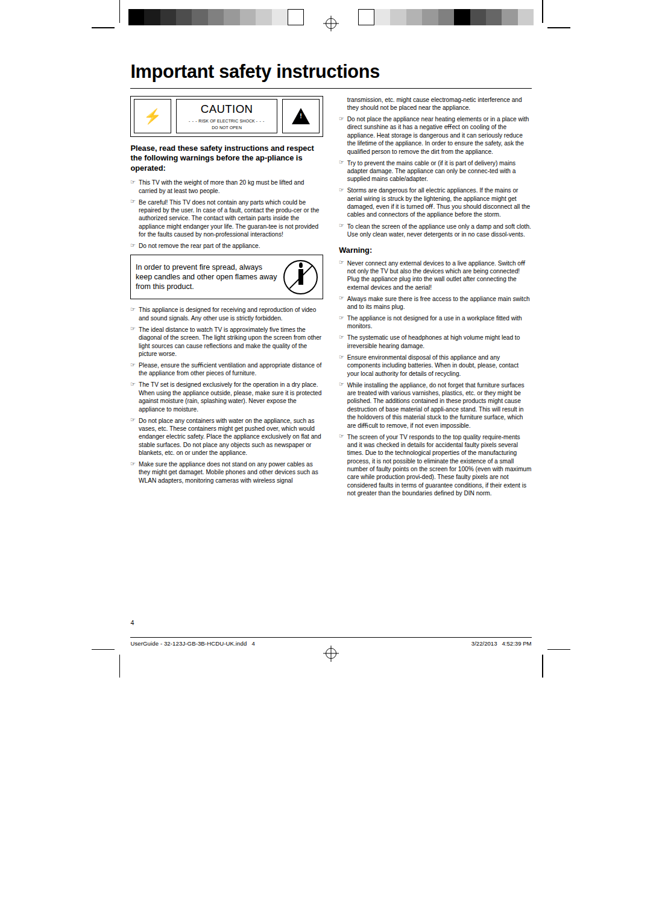Important safety instructions
⚡
CAUTION
- - - RISK OF ELECTRIC SHOCK - - -
DO NOT OPEN
Please, read these safety instructions and respect the following warnings before the ap-pliance is operated:
This TV with the weight of more than 20 kg must be lifted and carried by at least two people.
Be careful! This TV does not contain any parts which could be repaired by the user. In case of a fault, contact the produ-cer or the authorized service. The contact with certain parts inside the appliance might endanger your life. The guaran-tee is not provided for the faults caused by non-professional interactions!
Do not remove the rear part of the appliance.
In order to prevent ﬁre spread, always keep candles and other open ﬂames away from this product.
This appliance is designed for receiving and reproduction of video and sound signals. Any other use is strictly forbidden.
The ideal distance to watch TV is approximately ﬁve times the diagonal of the screen. The light striking upon the screen from other light sources can cause reﬂections and make the quality of the picture worse.
Please, ensure the suﬃcient ventilation and appropriate distance of the appliance from other pieces of furniture.
The TV set is designed exclusively for the operation in a dry place. When using the appliance outside, please, make sure it is protected against moisture (rain, splashing water). Never expose the appliance to moisture.
Do not place any containers with water on the appliance, such as vases, etc. These containers might get pushed over, which would endanger electric safety. Place the appliance exclusively on ﬂat and stable surfaces. Do not place any objects such as newspaper or blankets, etc. on or under the appliance.
Make sure the appliance does not stand on any power cables as they might get damaget. Mobile phones and other devices such as WLAN adapters, monitoring cameras with wireless signal transmission, etc. might cause electromag-netic interference and they should not be placed near the appliance.
Do not place the appliance near heating elements or in a place with direct sunshine as it has a negative eﬀect on cooling of the appliance. Heat storage is dangerous and it can seriously reduce the lifetime of the appliance. In order to ensure the safety, ask the qualiﬁed person to remove the dirt from the appliance.
Try to prevent the mains cable or (if it is part of delivery) mains adapter damage. The appliance can only be connec-ted with a supplied mains cable/adapter.
Storms are dangerous for all electric appliances. If the mains or aerial wiring is struck by the lightening, the appliance might get damaged, even if it is turned oﬀ. Thus you should disconnect all the cables and connectors of the appliance before the storm.
To clean the screen of the appliance use only a damp and soft cloth. Use only clean water, never detergents or in no case dissol-vents.
Warning:
Never connect any external devices to a live appliance. Switch oﬀ not only the TV but also the devices which are being connected! Plug the appliance plug into the wall outlet after connecting the external devices and the aerial!
Always make sure there is free access to the appliance main switch and to its mains plug.
The appliance is not designed for a use in a workplace ﬁtted with monitors.
The systematic use of headphones at high volume might lead to irreversible hearing damage.
Ensure environmental disposal of this appliance and any components including batteries. When in doubt, please, contact your local authority for details of recycling.
While installing the appliance, do not forget that furniture surfaces are treated with various varnishes, plastics, etc. or they might be polished. The additions contained in these products might cause destruction of base material of appli-ance stand. This will result in the holdovers of this material stuck to the furniture surface, which are diﬃcult to remove, if not even impossible.
The screen of your TV responds to the top quality require-ments and it was checked in details for accidental faulty pixels several times. Due to the technological properties of the manufacturing process, it is not possible to eliminate the existence of a small number of faulty points on the screen for 100% (even with maximum care while production provi-ded). These faulty pixels are not considered faults in terms of guarantee conditions, if their extent is not greater than the boundaries deﬁned by DIN norm.
4
UserGuide - 32-123J-GB-3B-HCDU-UK.indd 4
3/22/2013 4:52:39 PM